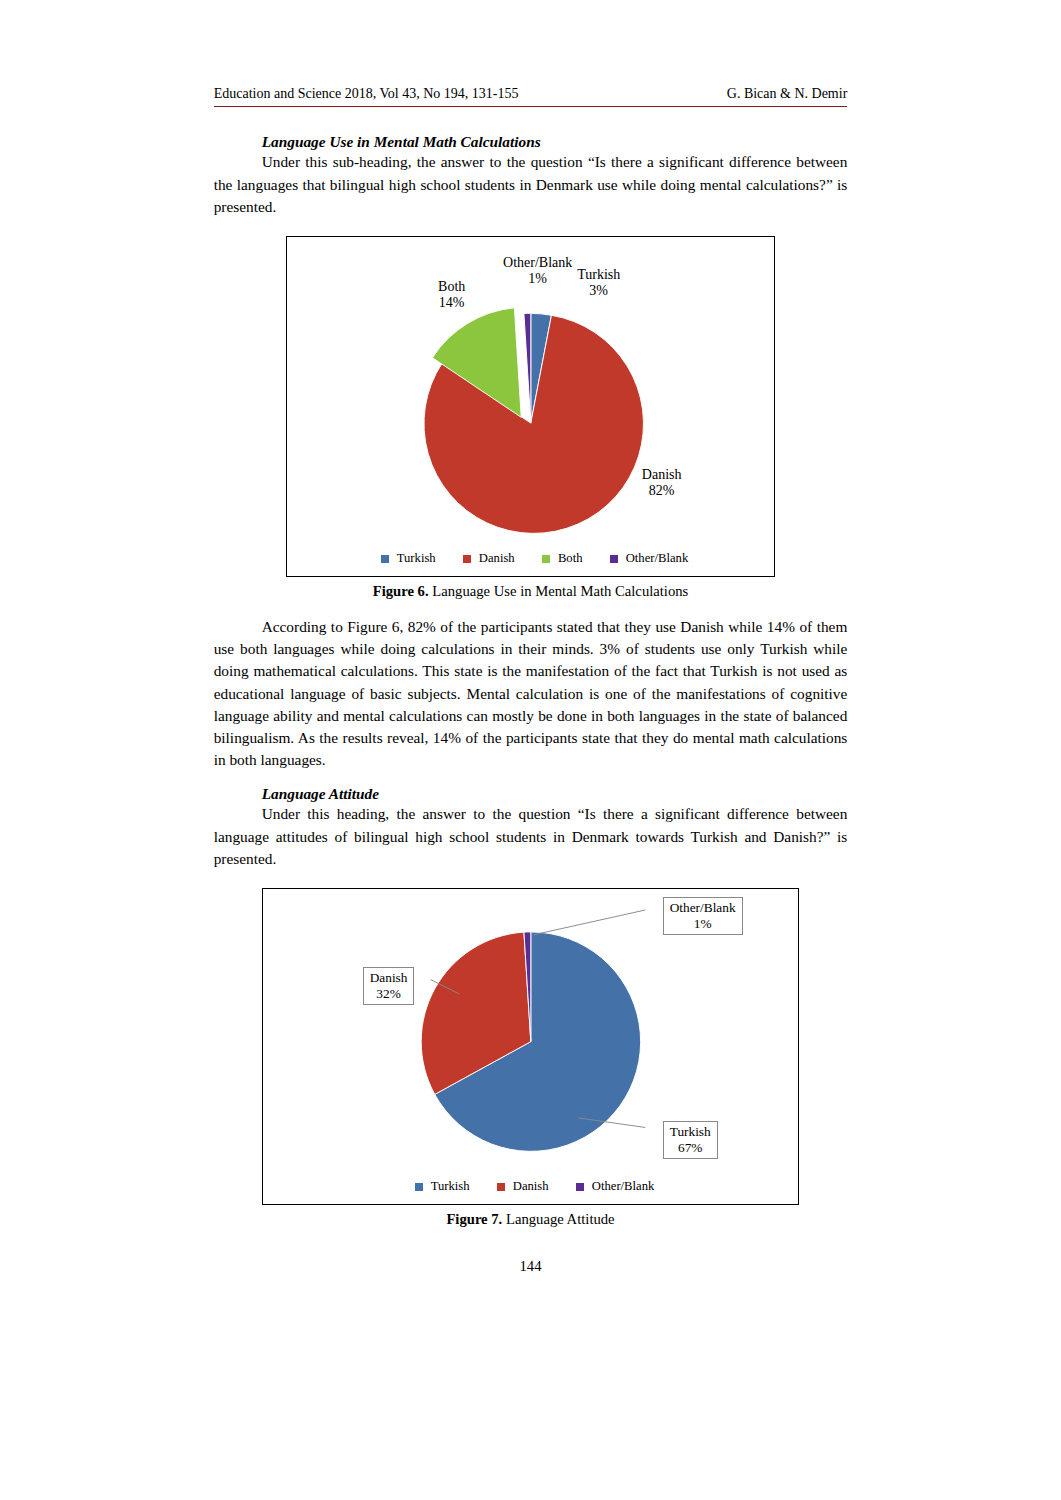Education and Science 2018, Vol 43, No 194, 131-155
G. Bican & N. Demir
Language Use in Mental Math Calculations
Under this sub-heading, the answer to the question “Is there a significant difference between the languages that bilingual high school students in Denmark use while doing mental calculations?” is presented.
Other/Blank
1%
Turkish
3%
Both
14%
Danish
82%
Turkish Danish Both Other/Blank
Figure 6. Language Use in Mental Math Calculations
According to Figure 6, 82% of the participants stated that they use Danish while 14% of them use both languages while doing calculations in their minds. 3% of students use only Turkish while doing mathematical calculations. This state is the manifestation of the fact that Turkish is not used as educational language of basic subjects. Mental calculation is one of the manifestations of cognitive language ability and mental calculations can mostly be done in both languages in the state of balanced bilingualism. As the results reveal, 14% of the participants state that they do mental math calculations in both languages.
Language Attitude
Under this heading, the answer to the question “Is there a significant difference between language attitudes of bilingual high school students in Denmark towards Turkish and Danish?” is presented.
Other/Blank
1%
Danish
32%
Turkish
67%
Turkish Danish Other/Blank
Figure 7. Language Attitude
144